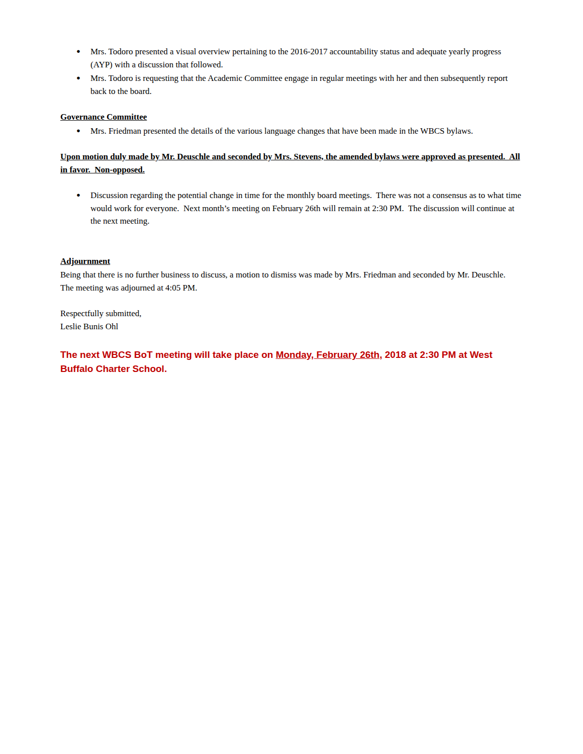Mrs. Todoro presented a visual overview pertaining to the 2016-2017 accountability status and adequate yearly progress (AYP) with a discussion that followed.
Mrs. Todoro is requesting that the Academic Committee engage in regular meetings with her and then subsequently report back to the board.
Governance Committee
Mrs. Friedman presented the details of the various language changes that have been made in the WBCS bylaws.
Upon motion duly made by Mr. Deuschle and seconded by Mrs. Stevens, the amended bylaws were approved as presented. All in favor. Non-opposed.
Discussion regarding the potential change in time for the monthly board meetings. There was not a consensus as to what time would work for everyone. Next month’s meeting on February 26th will remain at 2:30 PM. The discussion will continue at the next meeting.
Adjournment
Being that there is no further business to discuss, a motion to dismiss was made by Mrs. Friedman and seconded by Mr. Deuschle. The meeting was adjourned at 4:05 PM.
Respectfully submitted,
Leslie Bunis Ohl
The next WBCS BoT meeting will take place on Monday, February 26th, 2018 at 2:30 PM at West Buffalo Charter School.